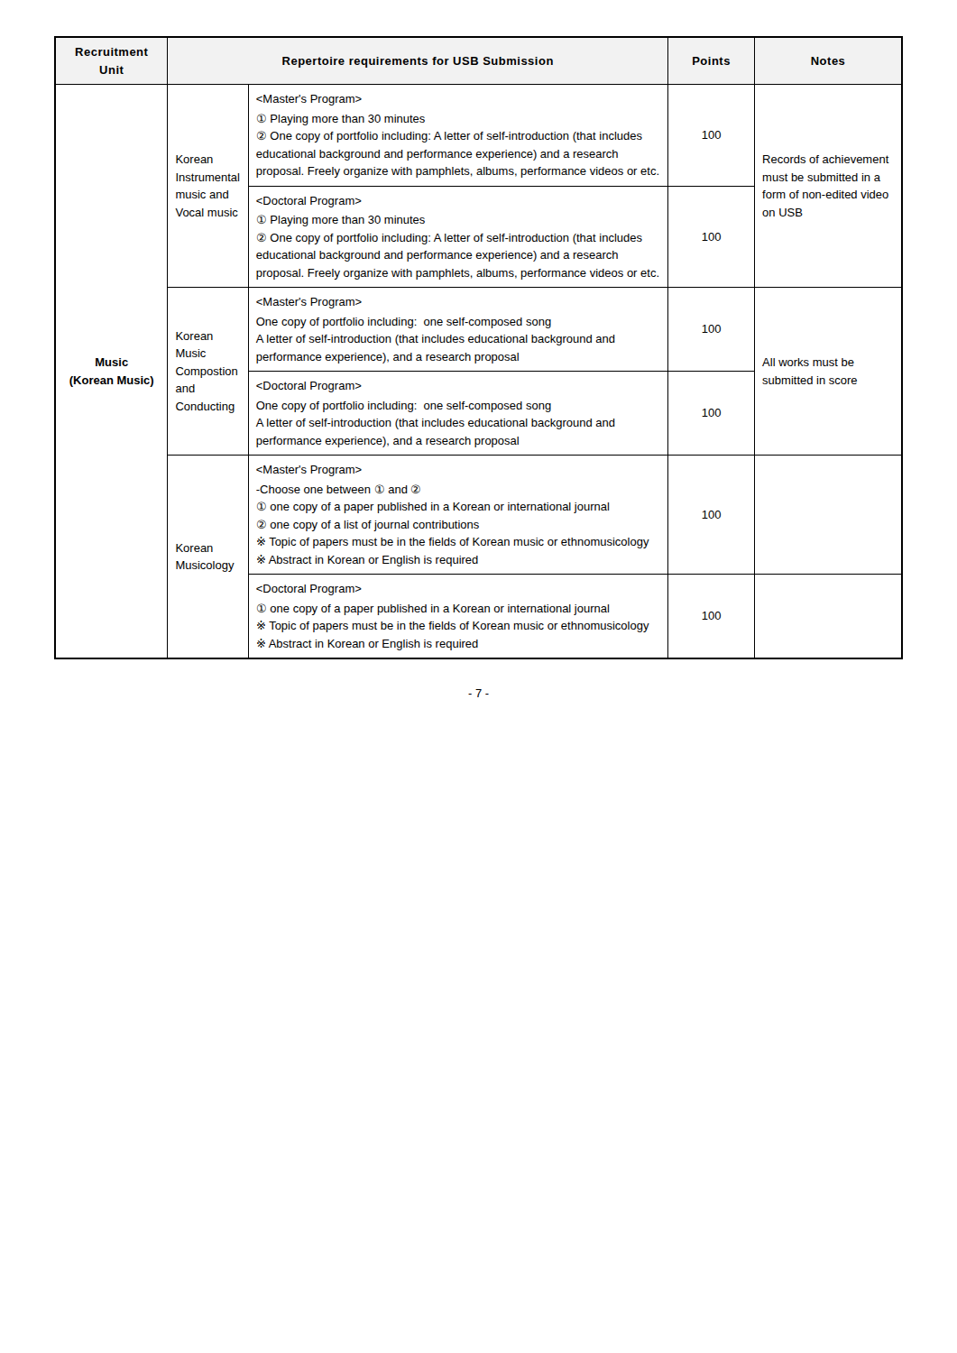| Recruitment Unit | Repertoire requirements for USB Submission | Points | Notes |
| --- | --- | --- | --- |
| Music (Korean Music) | Korean Instrumental music and Vocal music | <Master's Program> ① Playing more than 30 minutes ② One copy of portfolio including: A letter of self-introduction (that includes educational background and performance experience) and a research proposal. Freely organize with pamphlets, albums, performance videos or etc. | 100 | Records of achievement must be submitted in a form of non-edited video on USB |
| <Doctoral Program> ① Playing more than 30 minutes ② One copy of portfolio including: A letter of self-introduction (that includes educational background and performance experience) and a research proposal. Freely organize with pamphlets, albums, performance videos or etc. | 100 |
| Korean Music Compostion and Conducting | <Master's Program> One copy of portfolio including: one self-composed song A letter of self-introduction (that includes educational background and performance experience), and a research proposal | 100 | All works must be submitted in score |
| <Doctoral Program> One copy of portfolio including: one self-composed song A letter of self-introduction (that includes educational background and performance experience), and a research proposal | 100 |
| Korean Musicology | <Master's Program> -Choose one between ① and ② ① one copy of a paper published in a Korean or international journal ② one copy of a list of journal contributions ※ Topic of papers must be in the fields of Korean music or ethnomusicology ※ Abstract in Korean or English is required | 100 | |
| <Doctoral Program> ① one copy of a paper published in a Korean or international journal ※ Topic of papers must be in the fields of Korean music or ethnomusicology ※ Abstract in Korean or English is required | 100 | |
- 7 -